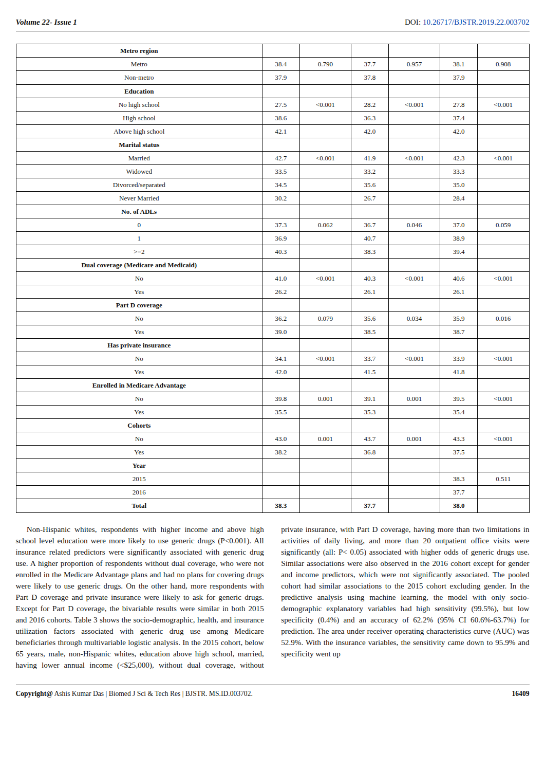Volume 22- Issue 1
DOI: 10.26717/BJSTR.2019.22.003702
| Metro region | | | | | | |
| Metro | 38.4 | 0.790 | 37.7 | 0.957 | 38.1 | 0.908 |
| Non-metro | 37.9 | | 37.8 | | 37.9 | |
| Education | | | | | | |
| No high school | 27.5 | <0.001 | 28.2 | <0.001 | 27.8 | <0.001 |
| High school | 38.6 | | 36.3 | | 37.4 | |
| Above high school | 42.1 | | 42.0 | | 42.0 | |
| Marital status | | | | | | |
| Married | 42.7 | <0.001 | 41.9 | <0.001 | 42.3 | <0.001 |
| Widowed | 33.5 | | 33.2 | | 33.3 | |
| Divorced/separated | 34.5 | | 35.6 | | 35.0 | |
| Never Married | 30.2 | | 26.7 | | 28.4 | |
| No. of ADLs | | | | | | |
| 0 | 37.3 | 0.062 | 36.7 | 0.046 | 37.0 | 0.059 |
| 1 | 36.9 | | 40.7 | | 38.9 | |
| >=2 | 40.3 | | 38.3 | | 39.4 | |
| Dual coverage (Medicare and Medicaid) | | | | | | |
| No | 41.0 | <0.001 | 40.3 | <0.001 | 40.6 | <0.001 |
| Yes | 26.2 | | 26.1 | | 26.1 | |
| Part D coverage | | | | | | |
| No | 36.2 | 0.079 | 35.6 | 0.034 | 35.9 | 0.016 |
| Yes | 39.0 | | 38.5 | | 38.7 | |
| Has private insurance | | | | | | |
| No | 34.1 | <0.001 | 33.7 | <0.001 | 33.9 | <0.001 |
| Yes | 42.0 | | 41.5 | | 41.8 | |
| Enrolled in Medicare Advantage | | | | | | |
| No | 39.8 | 0.001 | 39.1 | 0.001 | 39.5 | <0.001 |
| Yes | 35.5 | | 35.3 | | 35.4 | |
| Cohorts | | | | | | |
| No | 43.0 | 0.001 | 43.7 | 0.001 | 43.3 | <0.001 |
| Yes | 38.2 | | 36.8 | | 37.5 | |
| Year | | | | | | |
| 2015 | | | | | 38.3 | 0.511 |
| 2016 | | | | | 37.7 | |
| Total | 38.3 | | 37.7 | | 38.0 | |
Non-Hispanic whites, respondents with higher income and above high school level education were more likely to use generic drugs (P<0.001). All insurance related predictors were significantly associated with generic drug use. A higher proportion of respondents without dual coverage, who were not enrolled in the Medicare Advantage plans and had no plans for covering drugs were likely to use generic drugs. On the other hand, more respondents with Part D coverage and private insurance were likely to ask for generic drugs. Except for Part D coverage, the bivariable results were similar in both 2015 and 2016 cohorts. Table 3 shows the socio-demographic, health, and insurance utilization factors associated with generic drug use among Medicare beneficiaries through multivariable logistic analysis. In the 2015 cohort, below 65 years, male, non-Hispanic whites, education above high school, married, having lower annual income (<$25,000), without dual coverage, without private insurance, with Part D coverage, having more than two limitations in activities of daily living, and more than 20 outpatient office visits were significantly (all: P< 0.05) associated with higher odds of generic drugs use. Similar associations were also observed in the 2016 cohort except for gender and income predictors, which were not significantly associated. The pooled cohort had similar associations to the 2015 cohort excluding gender. In the predictive analysis using machine learning, the model with only socio-demographic explanatory variables had high sensitivity (99.5%), but low specificity (0.4%) and an accuracy of 62.2% (95% CI 60.6%-63.7%) for prediction. The area under receiver operating characteristics curve (AUC) was 52.9%. With the insurance variables, the sensitivity came down to 95.9% and specificity went up
Copyright@ Ashis Kumar Das | Biomed J Sci & Tech Res | BJSTR. MS.ID.003702.
16409